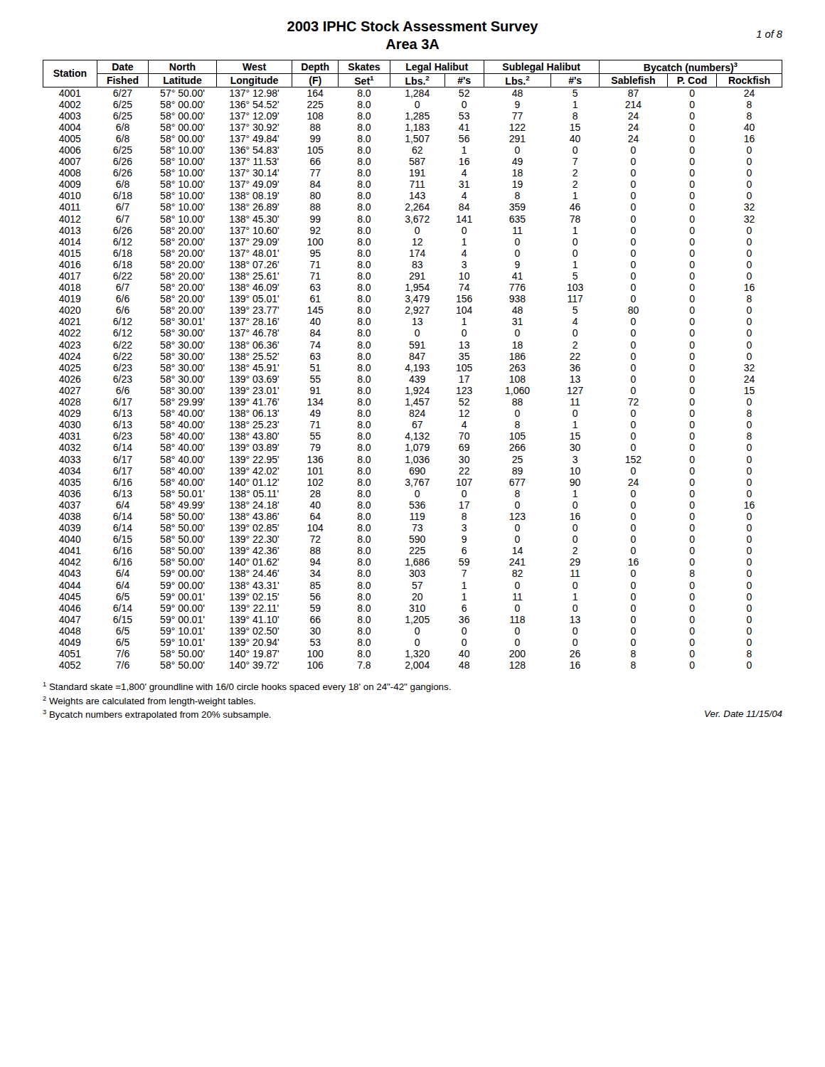1 of 8
2003 IPHC Stock Assessment Survey
Area 3A
| Station | Date | North | West | Depth | Skates | Legal Halibut | Sublegal Halibut | Bycatch (numbers) 3 |
| --- | --- | --- | --- | --- | --- | --- | --- | --- |
| Fished | Latitude | Longitude | (F) | Set 1 | Lbs. 2 | #'s | Lbs. 2 | #'s | Sablefish | P. Cod | Rockfish |
| 4001 | 6/27 | 57° 50.00' | 137° 12.98' | 164 | 8.0 | 1,284 | 52 | 48 | 5 | 87 | 0 | 24 |
| 4002 | 6/25 | 58° 00.00' | 136° 54.52' | 225 | 8.0 | 0 | 0 | 9 | 1 | 214 | 0 | 8 |
| 4003 | 6/25 | 58° 00.00' | 137° 12.09' | 108 | 8.0 | 1,285 | 53 | 77 | 8 | 24 | 0 | 8 |
| 4004 | 6/8 | 58° 00.00' | 137° 30.92' | 88 | 8.0 | 1,183 | 41 | 122 | 15 | 24 | 0 | 40 |
| 4005 | 6/8 | 58° 00.00' | 137° 49.84' | 99 | 8.0 | 1,507 | 56 | 291 | 40 | 24 | 0 | 16 |
| 4006 | 6/25 | 58° 10.00' | 136° 54.83' | 105 | 8.0 | 62 | 1 | 0 | 0 | 0 | 0 | 0 |
| 4007 | 6/26 | 58° 10.00' | 137° 11.53' | 66 | 8.0 | 587 | 16 | 49 | 7 | 0 | 0 | 0 |
| 4008 | 6/26 | 58° 10.00' | 137° 30.14' | 77 | 8.0 | 191 | 4 | 18 | 2 | 0 | 0 | 0 |
| 4009 | 6/8 | 58° 10.00' | 137° 49.09' | 84 | 8.0 | 711 | 31 | 19 | 2 | 0 | 0 | 0 |
| 4010 | 6/18 | 58° 10.00' | 138° 08.19' | 80 | 8.0 | 143 | 4 | 8 | 1 | 0 | 0 | 0 |
| 4011 | 6/7 | 58° 10.00' | 138° 26.89' | 88 | 8.0 | 2,264 | 84 | 359 | 46 | 0 | 0 | 32 |
| 4012 | 6/7 | 58° 10.00' | 138° 45.30' | 99 | 8.0 | 3,672 | 141 | 635 | 78 | 0 | 0 | 32 |
| 4013 | 6/26 | 58° 20.00' | 137° 10.60' | 92 | 8.0 | 0 | 0 | 11 | 1 | 0 | 0 | 0 |
| 4014 | 6/12 | 58° 20.00' | 137° 29.09' | 100 | 8.0 | 12 | 1 | 0 | 0 | 0 | 0 | 0 |
| 4015 | 6/18 | 58° 20.00' | 137° 48.01' | 95 | 8.0 | 174 | 4 | 0 | 0 | 0 | 0 | 0 |
| 4016 | 6/18 | 58° 20.00' | 138° 07.26' | 71 | 8.0 | 83 | 3 | 9 | 1 | 0 | 0 | 0 |
| 4017 | 6/22 | 58° 20.00' | 138° 25.61' | 71 | 8.0 | 291 | 10 | 41 | 5 | 0 | 0 | 0 |
| 4018 | 6/7 | 58° 20.00' | 138° 46.09' | 63 | 8.0 | 1,954 | 74 | 776 | 103 | 0 | 0 | 16 |
| 4019 | 6/6 | 58° 20.00' | 139° 05.01' | 61 | 8.0 | 3,479 | 156 | 938 | 117 | 0 | 0 | 8 |
| 4020 | 6/6 | 58° 20.00' | 139° 23.77' | 145 | 8.0 | 2,927 | 104 | 48 | 5 | 80 | 0 | 0 |
| 4021 | 6/12 | 58° 30.01' | 137° 28.16' | 40 | 8.0 | 13 | 1 | 31 | 4 | 0 | 0 | 0 |
| 4022 | 6/12 | 58° 30.00' | 137° 46.78' | 84 | 8.0 | 0 | 0 | 0 | 0 | 0 | 0 | 0 |
| 4023 | 6/22 | 58° 30.00' | 138° 06.36' | 74 | 8.0 | 591 | 13 | 18 | 2 | 0 | 0 | 0 |
| 4024 | 6/22 | 58° 30.00' | 138° 25.52' | 63 | 8.0 | 847 | 35 | 186 | 22 | 0 | 0 | 0 |
| 4025 | 6/23 | 58° 30.00' | 138° 45.91' | 51 | 8.0 | 4,193 | 105 | 263 | 36 | 0 | 0 | 32 |
| 4026 | 6/23 | 58° 30.00' | 139° 03.69' | 55 | 8.0 | 439 | 17 | 108 | 13 | 0 | 0 | 24 |
| 4027 | 6/6 | 58° 30.00' | 139° 23.01' | 91 | 8.0 | 1,924 | 123 | 1,060 | 127 | 0 | 0 | 15 |
| 4028 | 6/17 | 58° 29.99' | 139° 41.76' | 134 | 8.0 | 1,457 | 52 | 88 | 11 | 72 | 0 | 0 |
| 4029 | 6/13 | 58° 40.00' | 138° 06.13' | 49 | 8.0 | 824 | 12 | 0 | 0 | 0 | 0 | 8 |
| 4030 | 6/13 | 58° 40.00' | 138° 25.23' | 71 | 8.0 | 67 | 4 | 8 | 1 | 0 | 0 | 0 |
| 4031 | 6/23 | 58° 40.00' | 138° 43.80' | 55 | 8.0 | 4,132 | 70 | 105 | 15 | 0 | 0 | 8 |
| 4032 | 6/14 | 58° 40.00' | 139° 03.89' | 79 | 8.0 | 1,079 | 69 | 266 | 30 | 0 | 0 | 0 |
| 4033 | 6/17 | 58° 40.00' | 139° 22.95' | 136 | 8.0 | 1,036 | 30 | 25 | 3 | 152 | 0 | 0 |
| 4034 | 6/17 | 58° 40.00' | 139° 42.02' | 101 | 8.0 | 690 | 22 | 89 | 10 | 0 | 0 | 0 |
| 4035 | 6/16 | 58° 40.00' | 140° 01.12' | 102 | 8.0 | 3,767 | 107 | 677 | 90 | 24 | 0 | 0 |
| 4036 | 6/13 | 58° 50.01' | 138° 05.11' | 28 | 8.0 | 0 | 0 | 8 | 1 | 0 | 0 | 0 |
| 4037 | 6/4 | 58° 49.99' | 138° 24.18' | 40 | 8.0 | 536 | 17 | 0 | 0 | 0 | 0 | 16 |
| 4038 | 6/14 | 58° 50.00' | 138° 43.86' | 64 | 8.0 | 119 | 8 | 123 | 16 | 0 | 0 | 0 |
| 4039 | 6/14 | 58° 50.00' | 139° 02.85' | 104 | 8.0 | 73 | 3 | 0 | 0 | 0 | 0 | 0 |
| 4040 | 6/15 | 58° 50.00' | 139° 22.30' | 72 | 8.0 | 590 | 9 | 0 | 0 | 0 | 0 | 0 |
| 4041 | 6/16 | 58° 50.00' | 139° 42.36' | 88 | 8.0 | 225 | 6 | 14 | 2 | 0 | 0 | 0 |
| 4042 | 6/16 | 58° 50.00' | 140° 01.62' | 94 | 8.0 | 1,686 | 59 | 241 | 29 | 16 | 0 | 0 |
| 4043 | 6/4 | 59° 00.00' | 138° 24.46' | 34 | 8.0 | 303 | 7 | 82 | 11 | 0 | 8 | 0 |
| 4044 | 6/4 | 59° 00.00' | 138° 43.31' | 85 | 8.0 | 57 | 1 | 0 | 0 | 0 | 0 | 0 |
| 4045 | 6/5 | 59° 00.01' | 139° 02.15' | 56 | 8.0 | 20 | 1 | 11 | 1 | 0 | 0 | 0 |
| 4046 | 6/14 | 59° 00.00' | 139° 22.11' | 59 | 8.0 | 310 | 6 | 0 | 0 | 0 | 0 | 0 |
| 4047 | 6/15 | 59° 00.01' | 139° 41.10' | 66 | 8.0 | 1,205 | 36 | 118 | 13 | 0 | 0 | 0 |
| 4048 | 6/5 | 59° 10.01' | 139° 02.50' | 30 | 8.0 | 0 | 0 | 0 | 0 | 0 | 0 | 0 |
| 4049 | 6/5 | 59° 10.01' | 139° 20.94' | 53 | 8.0 | 0 | 0 | 0 | 0 | 0 | 0 | 0 |
| 4051 | 7/6 | 58° 50.00' | 140° 19.87' | 100 | 8.0 | 1,320 | 40 | 200 | 26 | 8 | 0 | 8 |
| 4052 | 7/6 | 58° 50.00' | 140° 39.72' | 106 | 7.8 | 2,004 | 48 | 128 | 16 | 8 | 0 | 0 |
1 Standard skate =1,800' groundline with 16/0 circle hooks spaced every 18' on 24"-42" gangions.
2 Weights are calculated from length-weight tables.
3 Bycatch numbers extrapolated from 20% subsample. Ver. Date 11/15/04